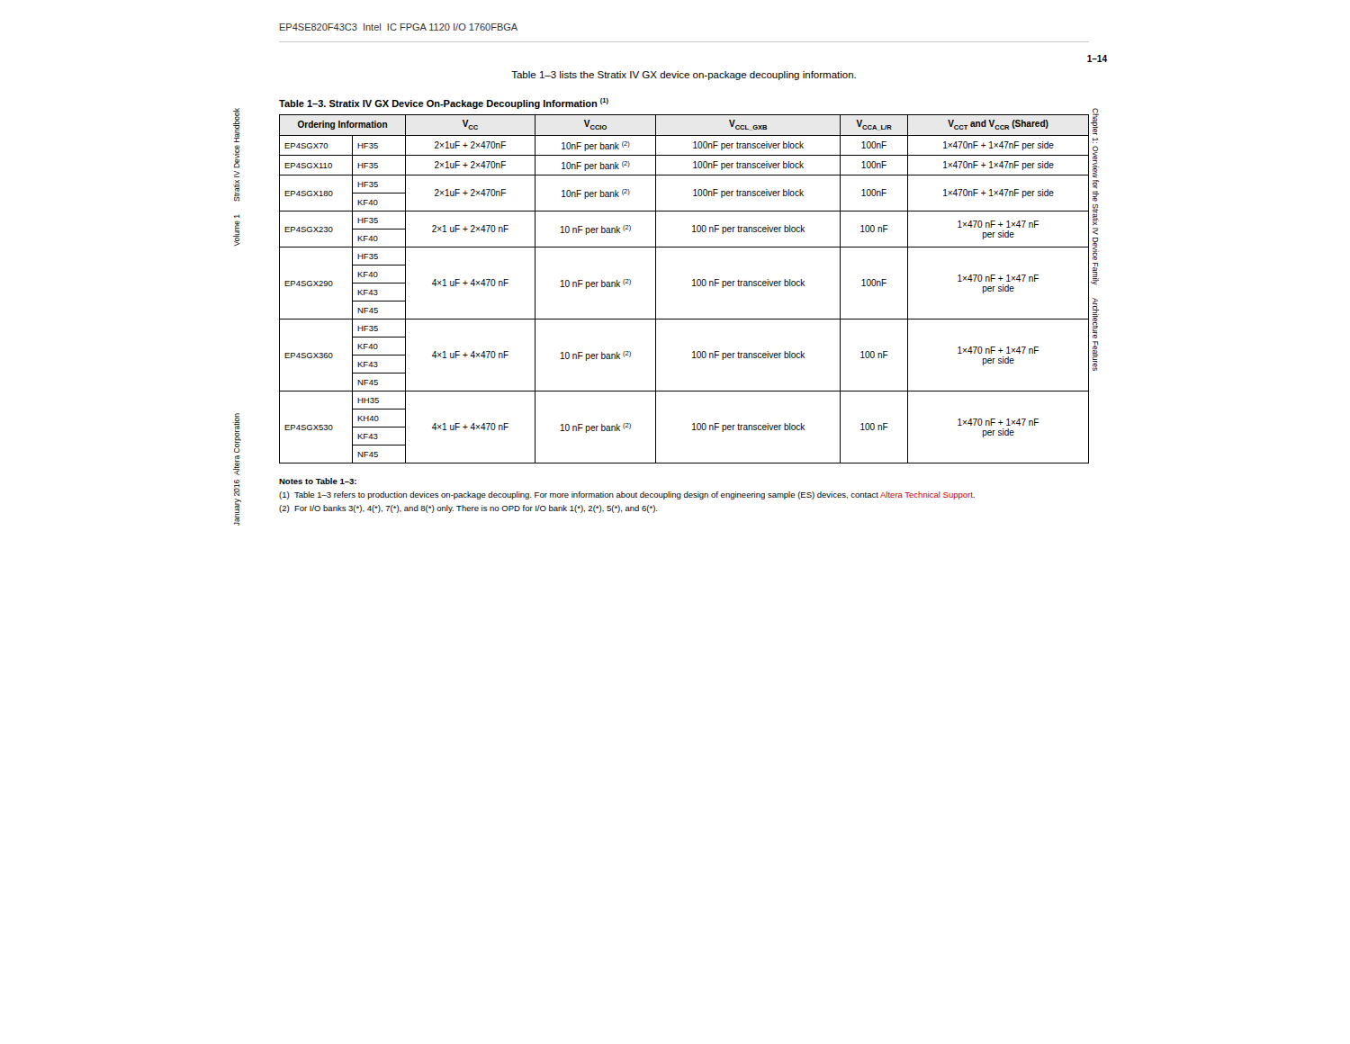EP4SE820F43C3 Intel IC FPGA 1120 I/O 1760FBGA
1–14
Stratix IV Device Handbook
Volume 1
Chapter 1: Overview for the Stratix IV Device Family
Architecture Features
Table 1–3 lists the Stratix IV GX device on-package decoupling information.
Table 1–3. Stratix IV GX Device On-Package Decoupling Information (1)
| Ordering Information | V CC | V CCIO | V CCL_GXB | V CCA_L/R | V CCT and V CCR (Shared) |
| --- | --- | --- | --- | --- | --- |
| EP4SGX70 | HF35 | 2×1uF + 2×470nF | 10nF per bank (2) | 100nF per transceiver block | 100nF | 1×470nF + 1×47nF per side |
| EP4SGX110 | HF35 | 2×1uF + 2×470nF | 10nF per bank (2) | 100nF per transceiver block | 100nF | 1×470nF + 1×47nF per side |
| EP4SGX180 | HF35 | 2×1uF + 2×470nF | 10nF per bank (2) | 100nF per transceiver block | 100nF | 1×470nF + 1×47nF per side |
| KF40 |
| EP4SGX230 | HF35 | 2×1 uF + 2×470 nF | 10 nF per bank (2) | 100 nF per transceiver block | 100 nF | 1×470 nF + 1×47 nF per side |
| KF40 |
| EP4SGX290 | HF35 | 4×1 uF + 4×470 nF | 10 nF per bank (2) | 100 nF per transceiver block | 100nF | 1×470 nF + 1×47 nF per side |
| KF40 |
| KF43 |
| NF45 |
| EP4SGX360 | HF35 | 4×1 uF + 4×470 nF | 10 nF per bank (2) | 100 nF per transceiver block | 100 nF | 1×470 nF + 1×47 nF per side |
| KF40 |
| KF43 |
| NF45 |
| EP4SGX530 | HH35 | 4×1 uF + 4×470 nF | 10 nF per bank (2) | 100 nF per transceiver block | 100 nF | 1×470 nF + 1×47 nF per side |
| KH40 |
| KF43 |
| NF45 |
Notes to Table 1–3:
(1) Table 1–3 refers to production devices on-package decoupling. For more information about decoupling design of engineering sample (ES) devices, contact Altera Technical Support.
(2) For I/O banks 3(*), 4(*), 7(*), and 8(*) only. There is no OPD for I/O bank 1(*), 2(*), 5(*), and 6(*).
January 2016 Altera Corporation